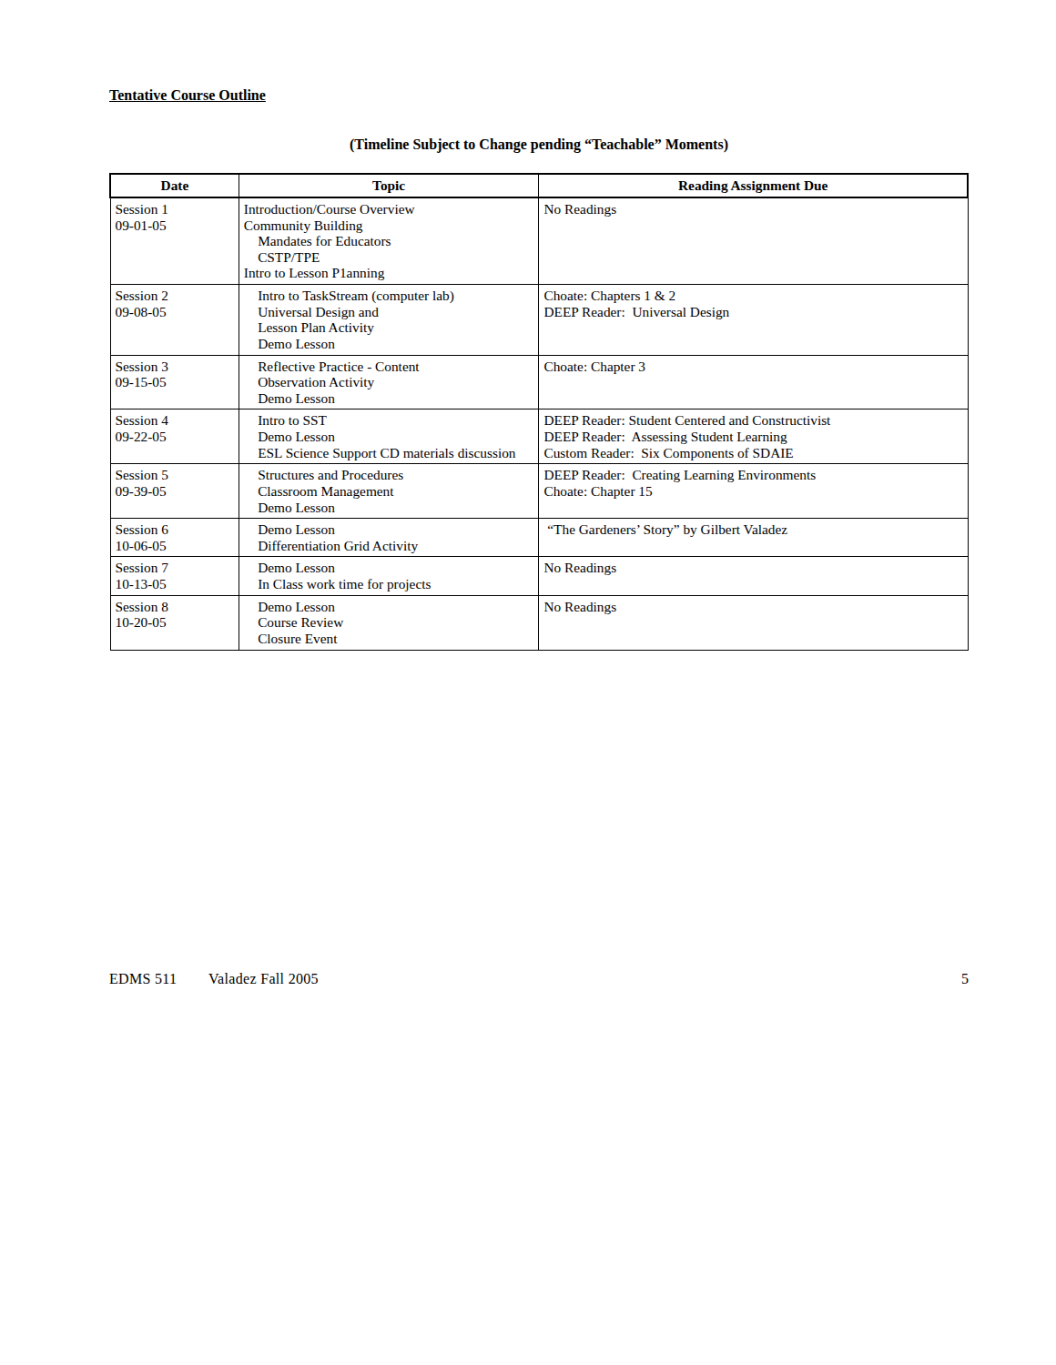Tentative Course Outline
(Timeline Subject to Change pending “Teachable” Moments)
| Date | Topic | Reading Assignment Due |
| --- | --- | --- |
| Session 1 09-01-05 | Introduction/Course Overview Community Building Mandates for Educators CSTP/TPE Intro to Lesson P1anning | No Readings |
| Session 2 09-08-05 | Intro to TaskStream (computer lab) Universal Design and Lesson Plan Activity Demo Lesson | Choate: Chapters 1 & 2 DEEP Reader: Universal Design |
| Session 3 09-15-05 | Reflective Practice - Content Observation Activity Demo Lesson | Choate: Chapter 3 |
| Session 4 09-22-05 | Intro to SST Demo Lesson ESL Science Support CD materials discussion | DEEP Reader: Student Centered and Constructivist DEEP Reader: Assessing Student Learning Custom Reader: Six Components of SDAIE |
| Session 5 09-39-05 | Structures and Procedures Classroom Management Demo Lesson | DEEP Reader: Creating Learning Environments Choate: Chapter 15 |
| Session 6 10-06-05 | Demo Lesson Differentiation Grid Activity | “The Gardeners’ Story” by Gilbert Valadez |
| Session 7 10-13-05 | Demo Lesson In Class work time for projects | No Readings |
| Session 8 10-20-05 | Demo Lesson Course Review Closure Event | No Readings |
EDMS 511 Valadez Fall 2005 5